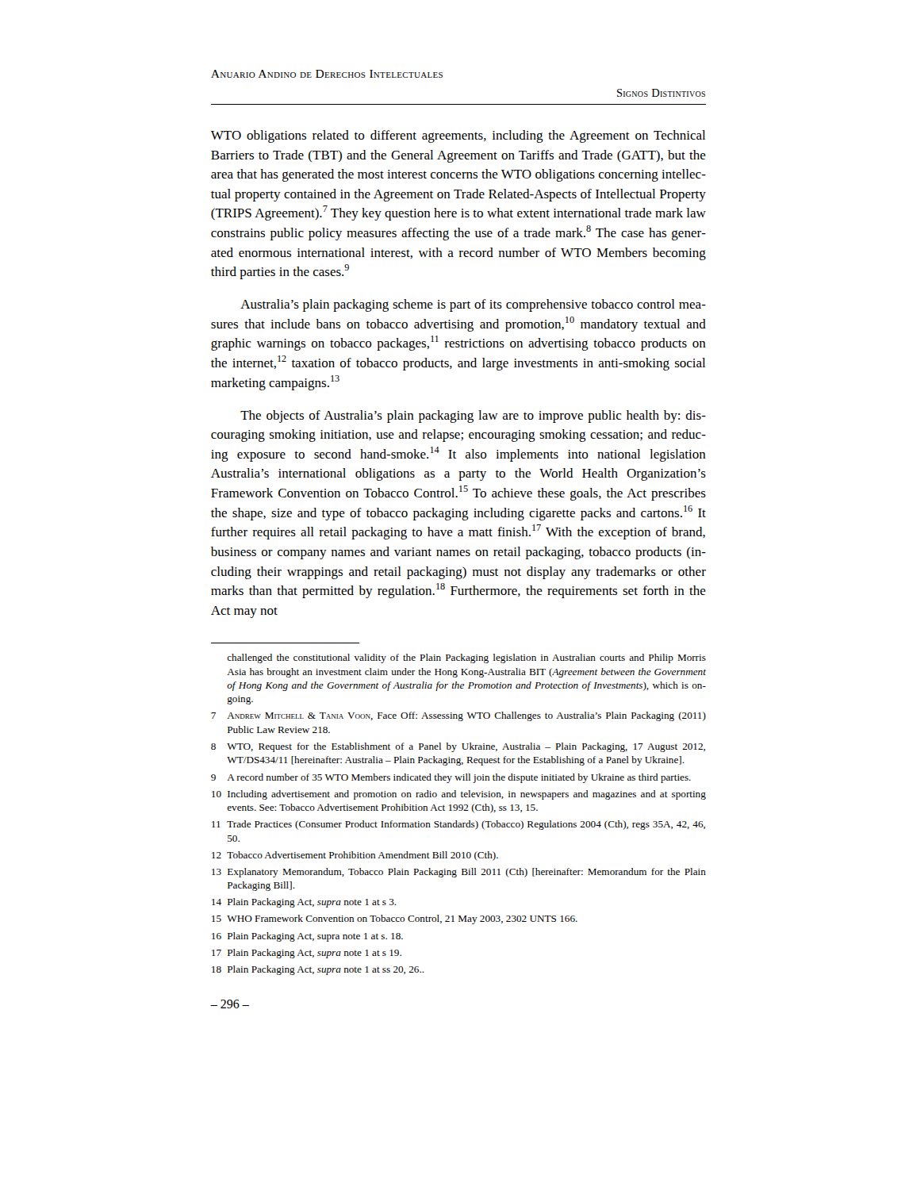Anuario Andino de Derechos Intelectuales
Signos Distintivos
WTO obligations related to different agreements, including the Agreement on Technical Barriers to Trade (TBT) and the General Agreement on Tariffs and Trade (GATT), but the area that has generated the most interest concerns the WTO obligations concerning intellectual property contained in the Agreement on Trade Related-Aspects of Intellectual Property (TRIPS Agreement).7 They key question here is to what extent international trade mark law constrains public policy measures affecting the use of a trade mark.8 The case has generated enormous international interest, with a record number of WTO Members becoming third parties in the cases.9
Australia’s plain packaging scheme is part of its comprehensive tobacco control measures that include bans on tobacco advertising and promotion,10 mandatory textual and graphic warnings on tobacco packages,11 restrictions on advertising tobacco products on the internet,12 taxation of tobacco products, and large investments in anti-smoking social marketing campaigns.13
The objects of Australia’s plain packaging law are to improve public health by: discouraging smoking initiation, use and relapse; encouraging smoking cessation; and reducing exposure to second hand-smoke.14 It also implements into national legislation Australia’s international obligations as a party to the World Health Organization’s Framework Convention on Tobacco Control.15 To achieve these goals, the Act prescribes the shape, size and type of tobacco packaging including cigarette packs and cartons.16 It further requires all retail packaging to have a matt finish.17 With the exception of brand, business or company names and variant names on retail packaging, tobacco products (including their wrappings and retail packaging) must not display any trademarks or other marks than that permitted by regulation.18 Furthermore, the requirements set forth in the Act may not
challenged the constitutional validity of the Plain Packaging legislation in Australian courts and Philip Morris Asia has brought an investment claim under the Hong Kong-Australia BIT (Agreement between the Government of Hong Kong and the Government of Australia for the Promotion and Protection of Investments), which is on-going.
7
Andrew Mitchell & Tania Voon, Face Off: Assessing WTO Challenges to Australia’s Plain Packaging (2011) Public Law Review 218.
8
WTO, Request for the Establishment of a Panel by Ukraine, Australia – Plain Packaging, 17 August 2012, WT/DS434/11 [hereinafter: Australia – Plain Packaging, Request for the Establishing of a Panel by Ukraine].
9
A record number of 35 WTO Members indicated they will join the dispute initiated by Ukraine as third parties.
10
Including advertisement and promotion on radio and television, in newspapers and magazines and at sporting events. See: Tobacco Advertisement Prohibition Act 1992 (Cth), ss 13, 15.
11
Trade Practices (Consumer Product Information Standards) (Tobacco) Regulations 2004 (Cth), regs 35A, 42, 46, 50.
12
Tobacco Advertisement Prohibition Amendment Bill 2010 (Cth).
13
Explanatory Memorandum, Tobacco Plain Packaging Bill 2011 (Cth) [hereinafter: Memorandum for the Plain Packaging Bill].
14
Plain Packaging Act, supra note 1 at s 3.
15
WHO Framework Convention on Tobacco Control, 21 May 2003, 2302 UNTS 166.
16
Plain Packaging Act, supra note 1 at s. 18.
17
Plain Packaging Act, supra note 1 at s 19.
18
Plain Packaging Act, supra note 1 at ss 20, 26..
– 296 –